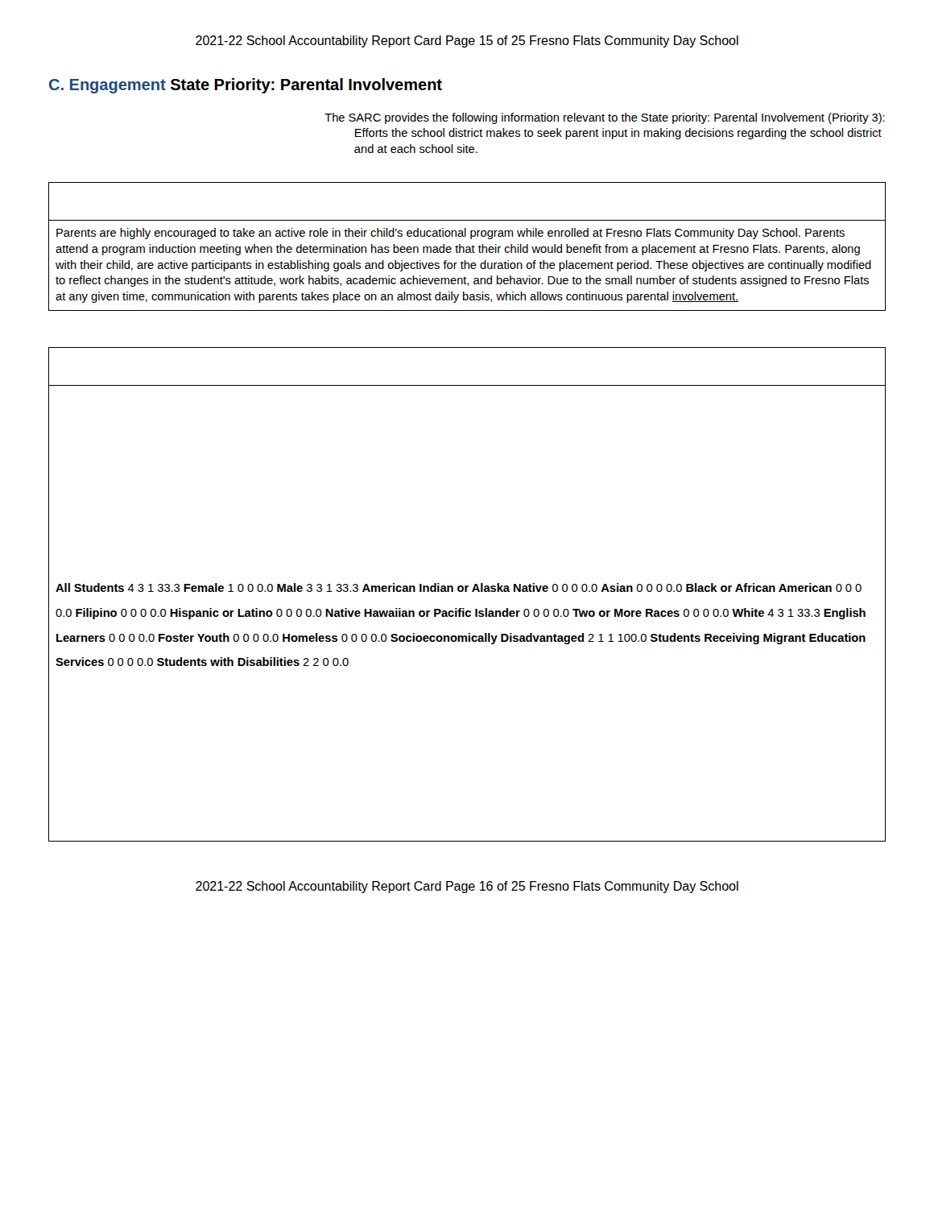2021-22 School Accountability Report Card Page 15 of 25 Fresno Flats Community Day School
C. Engagement State Priority: Parental Involvement
The SARC provides the following information relevant to the State priority: Parental Involvement (Priority 3): Efforts the school district makes to seek parent input in making decisions regarding the school district and at each school site.
| Parents are highly encouraged to take an active role in their child's educational program while enrolled at Fresno Flats Community Day School. Parents attend a program induction meeting when the determination has been made that their child would benefit from a placement at Fresno Flats. Parents, along with their child, are active participants in establishing goals and objectives for the duration of the placement period. These objectives are continually modified to reflect changes in the student's attitude, work habits, academic achievement, and behavior. Due to the small number of students assigned to Fresno Flats at any given time, communication with parents takes place on an almost daily basis, which allows continuous parental involvement. |
| All Students 4 3 1 33.3 Female 1 0 0 0.0 Male 3 3 1 33.3 American Indian or Alaska Native 0 0 0 0.0 Asian 0 0 0 0.0 Black or African American 0 0 0 0.0 Filipino 0 0 0 0.0 Hispanic or Latino 0 0 0 0.0 Native Hawaiian or Pacific Islander 0 0 0 0.0 Two or More Races 0 0 0 0.0 White 4 3 1 33.3 English Learners 0 0 0 0.0 Foster Youth 0 0 0 0.0 Homeless 0 0 0 0.0 Socioeconomically Disadvantaged 2 1 1 100.0 Students Receiving Migrant Education Services 0 0 0 0.0 Students with Disabilities 2 2 0 0.0 |
2021-22 School Accountability Report Card Page 16 of 25 Fresno Flats Community Day School